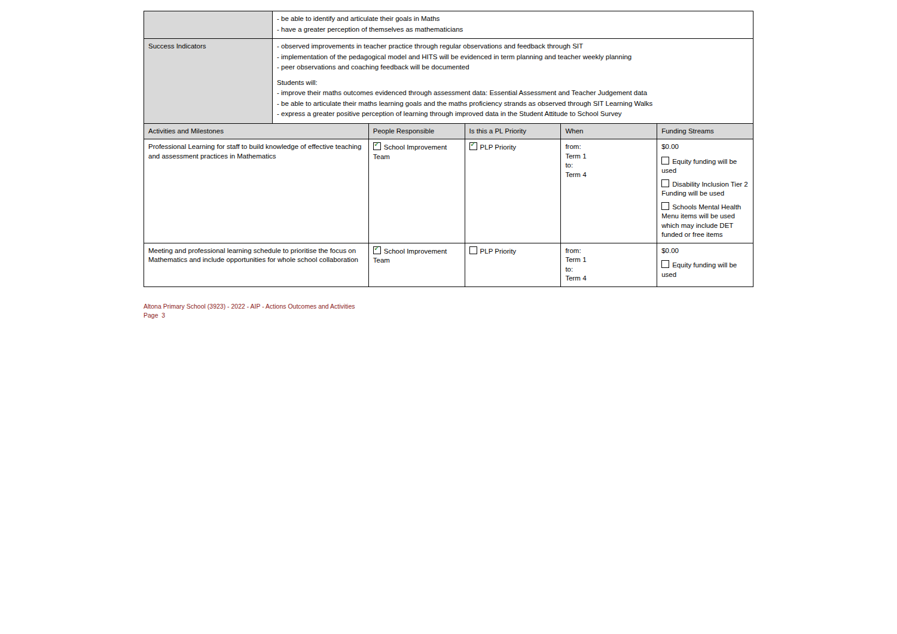| | - be able to identify and articulate their goals in Maths - have a greater perception of themselves as mathematicians |
| Success Indicators | - observed improvements in teacher practice through regular observations and feedback through SIT - implementation of the pedagogical model and HITS will be evidenced in term planning and teacher weekly planning - peer observations and coaching feedback will be documented Students will: - improve their maths outcomes evidenced through assessment data: Essential Assessment and Teacher Judgement data - be able to articulate their maths learning goals and the maths proficiency strands as observed through SIT Learning Walks - express a greater positive perception of learning through improved data in the Student Attitude to School Survey |
| Activities and Milestones | People Responsible | Is this a PL Priority | When | Funding Streams |
| Professional Learning for staff to build knowledge of effective teaching and assessment practices in Mathematics | School Improvement Team | PLP Priority | from: Term 1 to: Term 4 | $0.00 Equity funding will be used Disability Inclusion Tier 2 Funding will be used Schools Mental Health Menu items will be used which may include DET funded or free items |
| Meeting and professional learning schedule to prioritise the focus on Mathematics and include opportunities for whole school collaboration | School Improvement Team | PLP Priority | from: Term 1 to: Term 4 | $0.00 Equity funding will be used |
Altona Primary School (3923) - 2022 - AIP - Actions Outcomes and Activities
Page 3